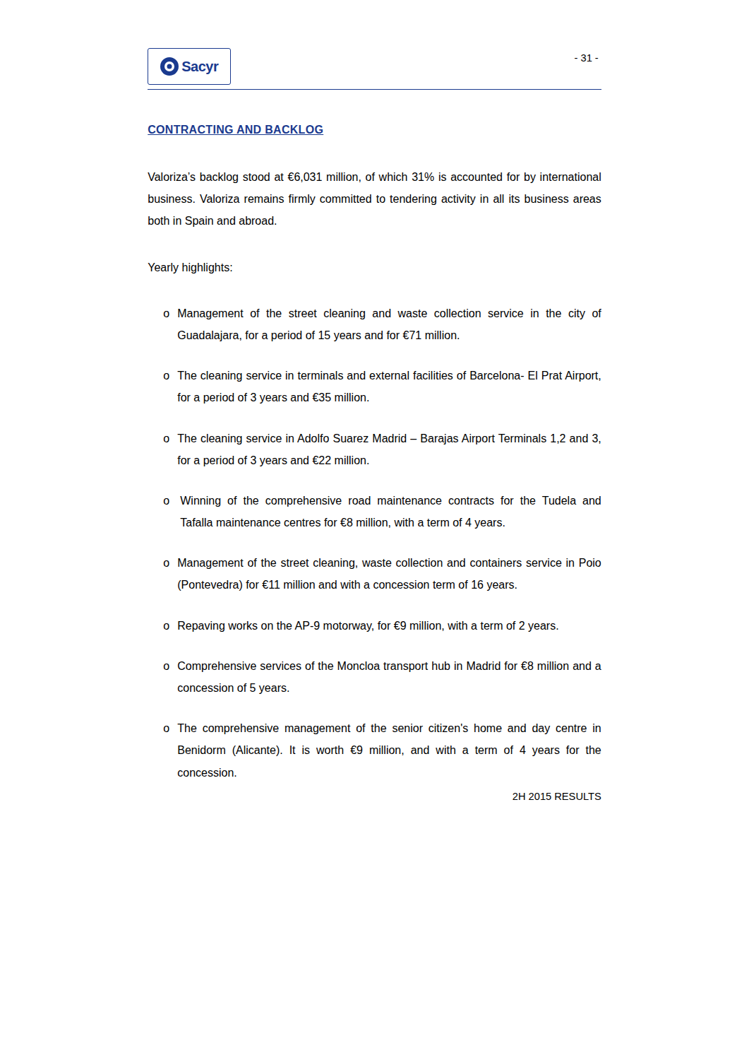Sacyr
- 31 -
CONTRACTING AND BACKLOG
Valoriza’s backlog stood at €6,031 million, of which 31% is accounted for by international business. Valoriza remains firmly committed to tendering activity in all its business areas both in Spain and abroad.
Yearly highlights:
o Management of the street cleaning and waste collection service in the city of Guadalajara, for a period of 15 years and for €71 million.
o The cleaning service in terminals and external facilities of Barcelona- El Prat Airport, for a period of 3 years and €35 million.
o The cleaning service in Adolfo Suarez Madrid – Barajas Airport Terminals 1,2 and 3, for a period of 3 years and €22 million.
o Winning of the comprehensive road maintenance contracts for the Tudela and Tafalla maintenance centres for €8 million, with a term of 4 years.
o Management of the street cleaning, waste collection and containers service in Poio (Pontevedra) for €11 million and with a concession term of 16 years.
o Repaving works on the AP-9 motorway, for €9 million, with a term of 2 years.
o Comprehensive services of the Moncloa transport hub in Madrid for €8 million and a concession of 5 years.
o The comprehensive management of the senior citizen's home and day centre in Benidorm (Alicante). It is worth €9 million, and with a term of 4 years for the concession.
2H 2015 RESULTS